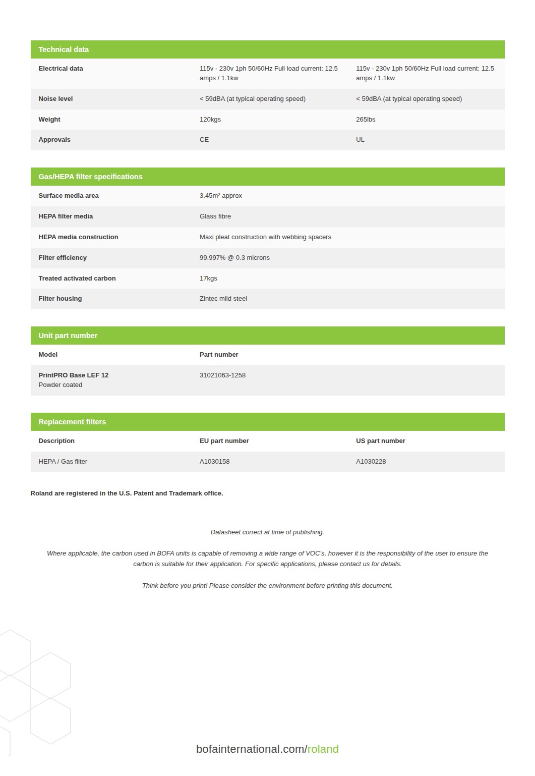Technical data
| Electrical data | 115v - 230v 1ph 50/60Hz Full load current: 12.5 amps / 1.1kw | 115v - 230v 1ph 50/60Hz Full load current: 12.5 amps / 1.1kw |
| Noise level | < 59dBA (at typical operating speed) | < 59dBA (at typical operating speed) |
| Weight | 120kgs | 265lbs |
| Approvals | CE | UL |
Gas/HEPA filter specifications
| Surface media area | 3.45m² approx |
| HEPA filter media | Glass fibre |
| HEPA media construction | Maxi pleat construction with webbing spacers |
| Filter efficiency | 99.997% @ 0.3 microns |
| Treated activated carbon | 17kgs |
| Filter housing | Zintec mild steel |
Unit part number
| Model | Part number |
| PrintPRO Base LEF 12 Powder coated | 31021063-1258 |
Replacement filters
| Description | EU part number | US part number |
| HEPA / Gas filter | A1030158 | A1030228 |
Roland are registered in the U.S. Patent and Trademark office.
Datasheet correct at time of publishing.
Where applicable, the carbon used in BOFA units is capable of removing a wide range of VOC’s, however it is the responsibility of the user to ensure the carbon is suitable for their application. For specific applications, please contact us for details.
Think before you print! Please consider the environment before printing this document.
bofainternational.com/roland